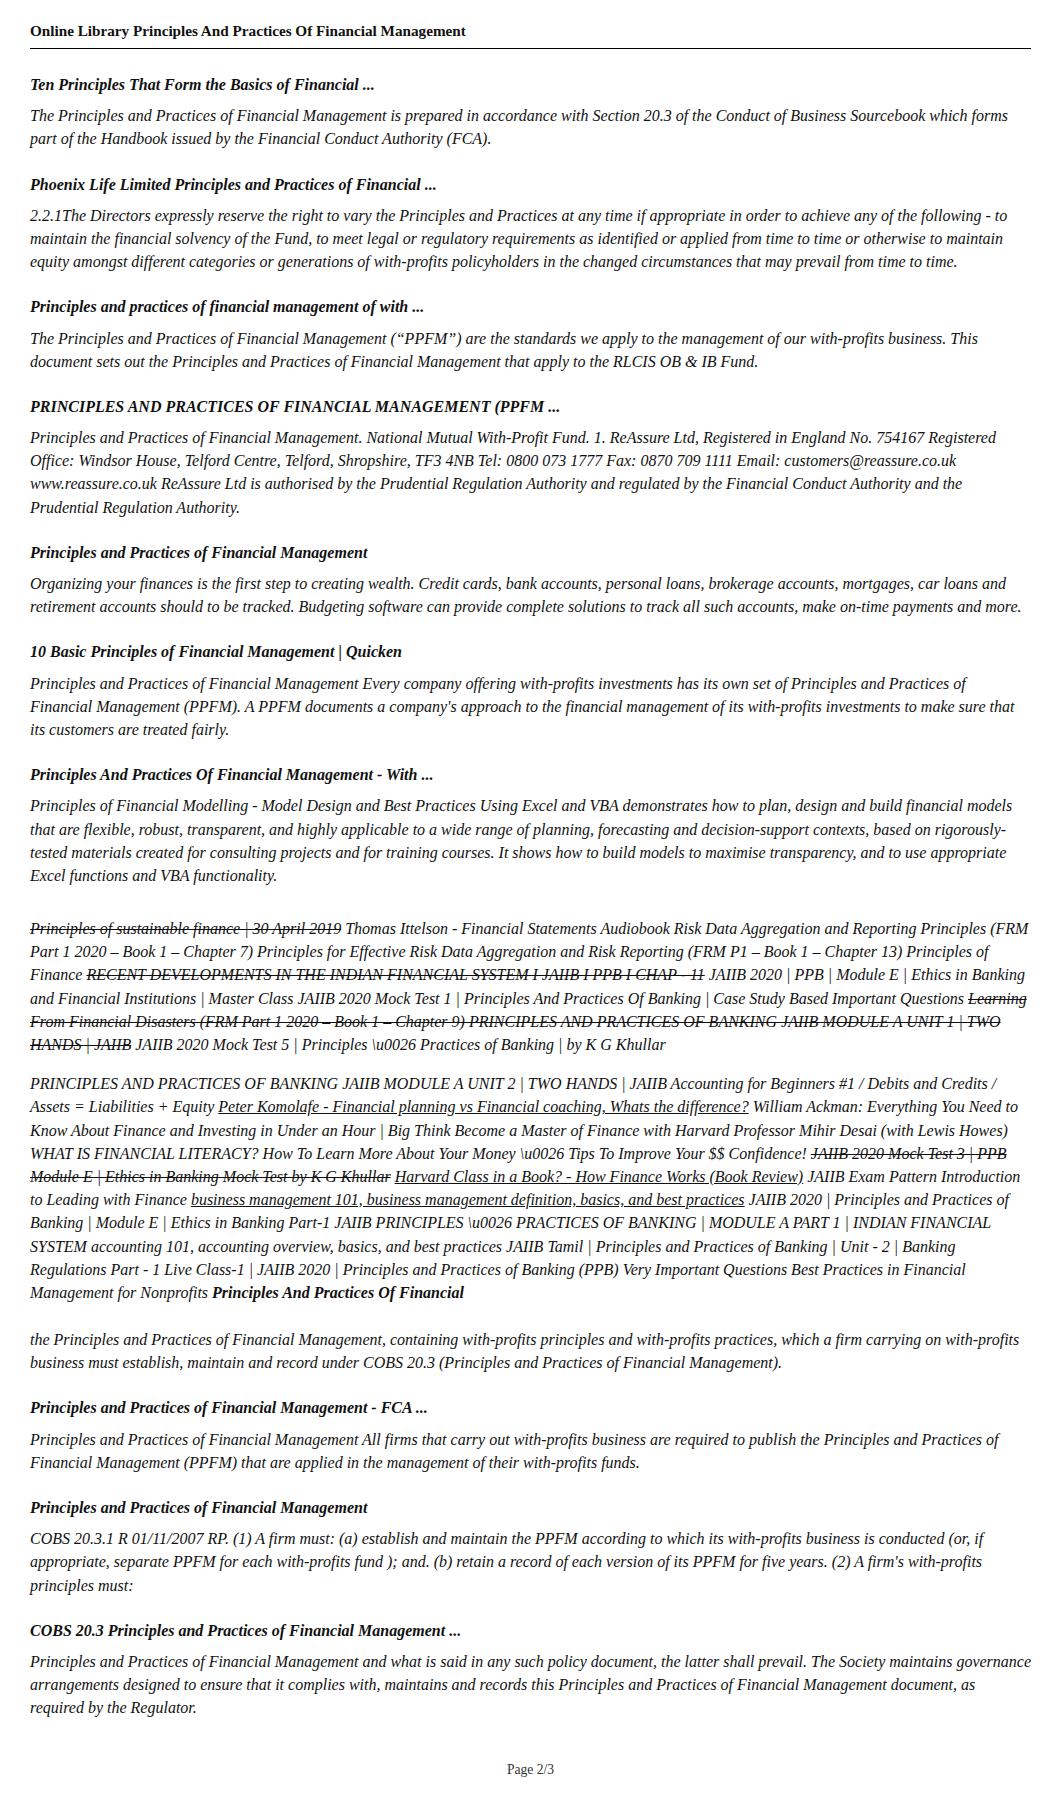Online Library Principles And Practices Of Financial Management
Ten Principles That Form the Basics of Financial ...
The Principles and Practices of Financial Management is prepared in accordance with Section 20.3 of the Conduct of Business Sourcebook which forms part of the Handbook issued by the Financial Conduct Authority (FCA).
Phoenix Life Limited Principles and Practices of Financial ...
2.2.1The Directors expressly reserve the right to vary the Principles and Practices at any time if appropriate in order to achieve any of the following - to maintain the financial solvency of the Fund, to meet legal or regulatory requirements as identified or applied from time to time or otherwise to maintain equity amongst different categories or generations of with-profits policyholders in the changed circumstances that may prevail from time to time.
Principles and practices of financial management of with ...
The Principles and Practices of Financial Management (“PPFM”) are the standards we apply to the management of our with-profits business. This document sets out the Principles and Practices of Financial Management that apply to the RLCIS OB & IB Fund.
PRINCIPLES AND PRACTICES OF FINANCIAL MANAGEMENT (PPFM ...
Principles and Practices of Financial Management. National Mutual With-Profit Fund. 1. ReAssure Ltd, Registered in England No. 754167 Registered Office: Windsor House, Telford Centre, Telford, Shropshire, TF3 4NB Tel: 0800 073 1777 Fax: 0870 709 1111 Email: customers@reassure.co.uk www.reassure.co.uk ReAssure Ltd is authorised by the Prudential Regulation Authority and regulated by the Financial Conduct Authority and the Prudential Regulation Authority.
Principles and Practices of Financial Management
Organizing your finances is the first step to creating wealth. Credit cards, bank accounts, personal loans, brokerage accounts, mortgages, car loans and retirement accounts should to be tracked. Budgeting software can provide complete solutions to track all such accounts, make on-time payments and more.
10 Basic Principles of Financial Management | Quicken
Principles and Practices of Financial Management Every company offering with-profits investments has its own set of Principles and Practices of Financial Management (PPFM). A PPFM documents a company's approach to the financial management of its with-profits investments to make sure that its customers are treated fairly.
Principles And Practices Of Financial Management - With ...
Principles of Financial Modelling - Model Design and Best Practices Using Excel and VBA demonstrates how to plan, design and build financial models that are flexible, robust, transparent, and highly applicable to a wide range of planning, forecasting and decision-support contexts, based on rigorously-tested materials created for consulting projects and for training courses. It shows how to build models to maximise transparency, and to use appropriate Excel functions and VBA functionality.
Principles of sustainable finance | 30 April 2019 Thomas Ittelson - Financial Statements Audiobook Risk Data Aggregation and Reporting Principles (FRM Part 1 2020 – Book 1 – Chapter 7) Principles for Effective Risk Data Aggregation and Risk Reporting (FRM P1 – Book 1 – Chapter 13) Principles of Finance RECENT DEVELOPMENTS IN THE INDIAN FINANCIAL SYSTEM I JAIIB I PPB I CHAP - 11 JAIIB 2020 | PPB | Module E | Ethics in Banking and Financial Institutions | Master Class JAIIB 2020 Mock Test 1 | Principles And Practices Of Banking | Case Study Based Important Questions Learning From Financial Disasters (FRM Part 1 2020 – Book 1 – Chapter 9) PRINCIPLES AND PRACTICES OF BANKING JAIIB MODULE A UNIT 1 | TWO HANDS | JAIIB JAIIB 2020 Mock Test 5 | Principles \u0026 Practices of Banking | by K G Khullar
PRINCIPLES AND PRACTICES OF BANKING JAIIB MODULE A UNIT 2 | TWO HANDS | JAIIB Accounting for Beginners #1 / Debits and Credits / Assets = Liabilities + Equity Peter Komolafe - Financial planning vs Financial coaching, Whats the difference? William Ackman: Everything You Need to Know About Finance and Investing in Under an Hour | Big Think Become a Master of Finance with Harvard Professor Mihir Desai (with Lewis Howes) WHAT IS FINANCIAL LITERACY? How To Learn More About Your Money \u0026 Tips To Improve Your $$ Confidence! JAIIB 2020 Mock Test 3 | PPB Module E | Ethics in Banking Mock Test by K G Khullar Harvard Class in a Book? - How Finance Works (Book Review) JAIIB Exam Pattern Introduction to Leading with Finance business management 101, business management definition, basics, and best practices JAIIB 2020 | Principles and Practices of Banking | Module E | Ethics in Banking Part-1 JAIIB PRINCIPLES \u0026 PRACTICES OF BANKING | MODULE A PART 1 | INDIAN FINANCIAL SYSTEM accounting 101, accounting overview, basics, and best practices JAIIB Tamil | Principles and Practices of Banking | Unit - 2 | Banking Regulations Part - 1 Live Class-1 | JAIIB 2020 | Principles and Practices of Banking (PPB) Very Important Questions Best Practices in Financial Management for Nonprofits Principles And Practices Of Financial
the Principles and Practices of Financial Management, containing with-profits principles and with-profits practices, which a firm carrying on with-profits business must establish, maintain and record under COBS 20.3 (Principles and Practices of Financial Management).
Principles and Practices of Financial Management - FCA ...
Principles and Practices of Financial Management All firms that carry out with-profits business are required to publish the Principles and Practices of Financial Management (PPFM) that are applied in the management of their with-profits funds.
Principles and Practices of Financial Management
COBS 20.3.1 R 01/11/2007 RP. (1) A firm must: (a) establish and maintain the PPFM according to which its with-profits business is conducted (or, if appropriate, separate PPFM for each with-profits fund ); and. (b) retain a record of each version of its PPFM for five years. (2) A firm's with-profits principles must:
COBS 20.3 Principles and Practices of Financial Management ...
Principles and Practices of Financial Management and what is said in any such policy document, the latter shall prevail. The Society maintains governance arrangements designed to ensure that it complies with, maintains and records this Principles and Practices of Financial Management document, as required by the Regulator.
Page 2/3